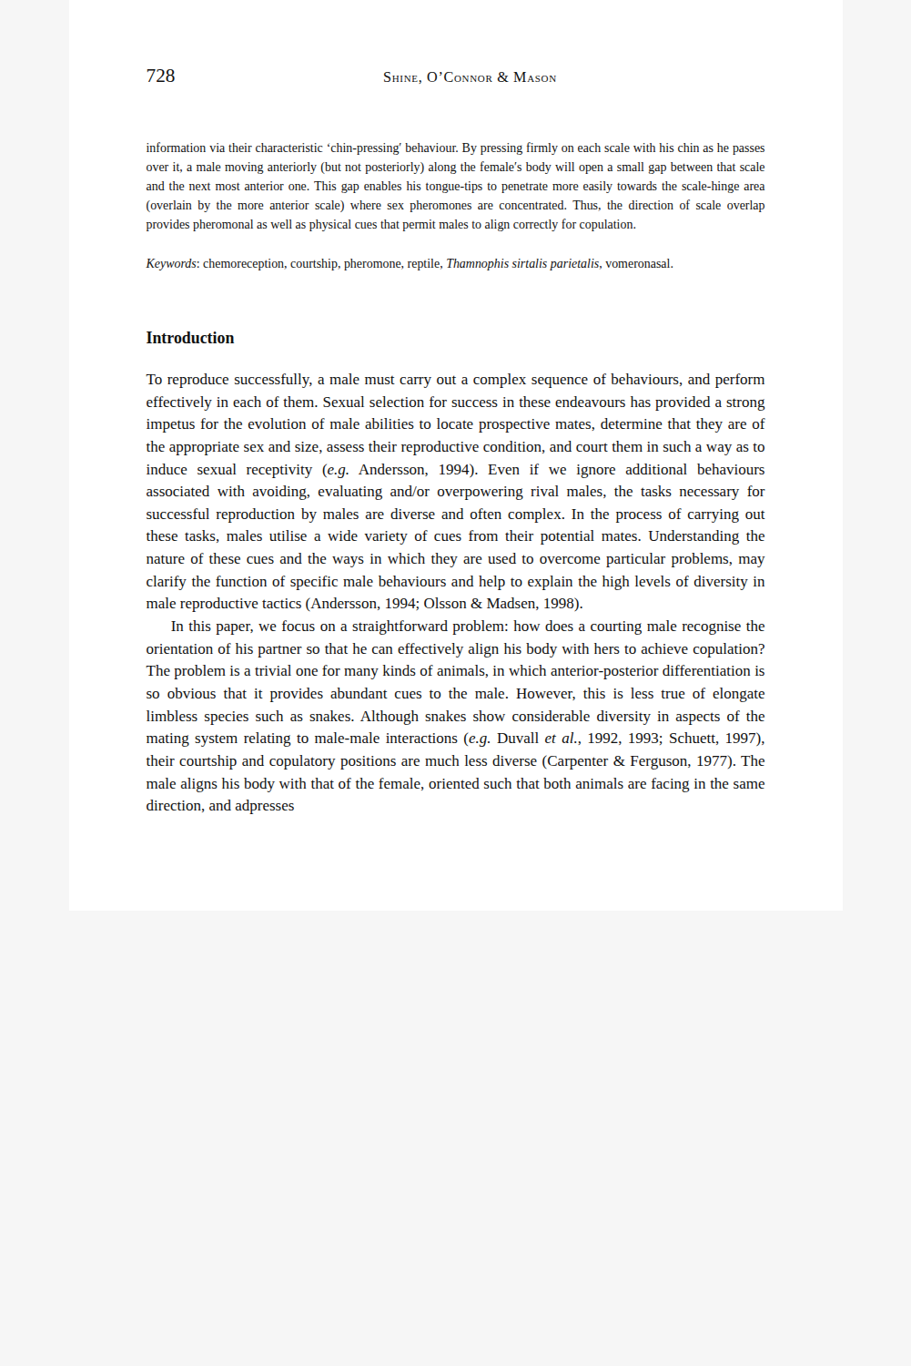728 Shine, O’Connor & Mason
information via their characteristic ‘chin-pressing′ behaviour. By pressing firmly on each scale with his chin as he passes over it, a male moving anteriorly (but not posteriorly) along the female′s body will open a small gap between that scale and the next most anterior one. This gap enables his tongue-tips to penetrate more easily towards the scale-hinge area (overlain by the more anterior scale) where sex pheromones are concentrated. Thus, the direction of scale overlap provides pheromonal as well as physical cues that permit males to align correctly for copulation.
Keywords: chemoreception, courtship, pheromone, reptile, Thamnophis sirtalis parietalis, vomeronasal.
Introduction
To reproduce successfully, a male must carry out a complex sequence of behaviours, and perform effectively in each of them. Sexual selection for success in these endeavours has provided a strong impetus for the evolution of male abilities to locate prospective mates, determine that they are of the appropriate sex and size, assess their reproductive condition, and court them in such a way as to induce sexual receptivity (e.g. Andersson, 1994). Even if we ignore additional behaviours associated with avoiding, evaluating and/or overpowering rival males, the tasks necessary for successful reproduction by males are diverse and often complex. In the process of carrying out these tasks, males utilise a wide variety of cues from their potential mates. Understanding the nature of these cues and the ways in which they are used to overcome particular problems, may clarify the function of specific male behaviours and help to explain the high levels of diversity in male reproductive tactics (Andersson, 1994; Olsson & Madsen, 1998).
In this paper, we focus on a straightforward problem: how does a courting male recognise the orientation of his partner so that he can effectively align his body with hers to achieve copulation? The problem is a trivial one for many kinds of animals, in which anterior-posterior differentiation is so obvious that it provides abundant cues to the male. However, this is less true of elongate limbless species such as snakes. Although snakes show considerable diversity in aspects of the mating system relating to male-male interactions (e.g. Duvall et al., 1992, 1993; Schuett, 1997), their courtship and copulatory positions are much less diverse (Carpenter & Ferguson, 1977). The male aligns his body with that of the female, oriented such that both animals are facing in the same direction, and adpresses